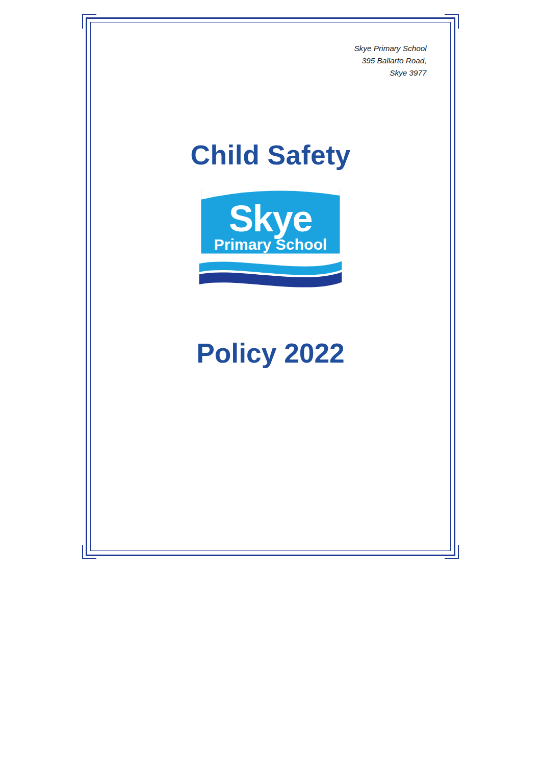Skye Primary School
395 Ballarto Road,
Skye 3977
Child Safety
Skye Primary School
Policy 2022